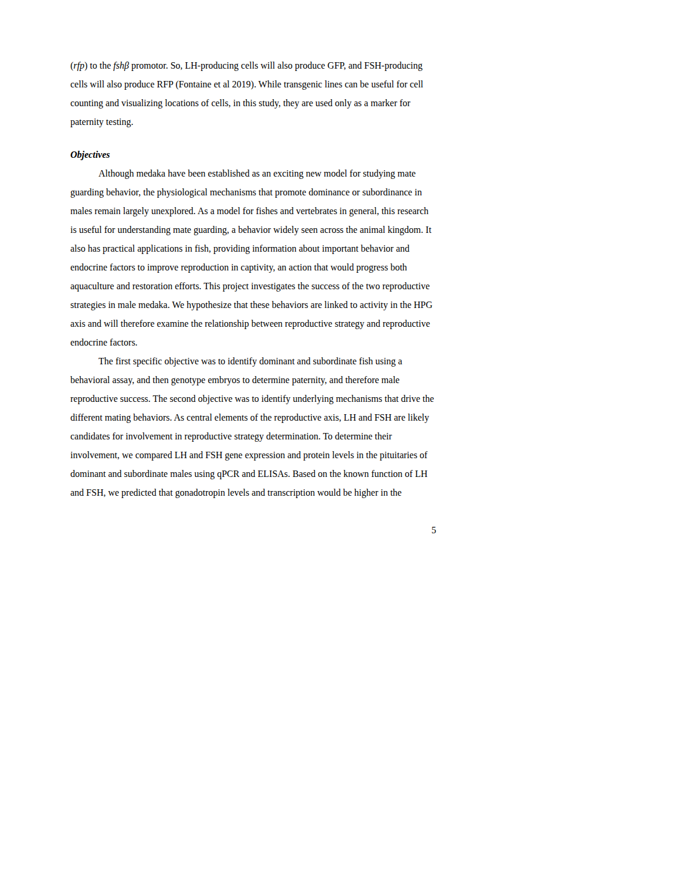(rfp) to the fshβ promotor. So, LH-producing cells will also produce GFP, and FSH-producing cells will also produce RFP (Fontaine et al 2019). While transgenic lines can be useful for cell counting and visualizing locations of cells, in this study, they are used only as a marker for paternity testing.
Objectives
Although medaka have been established as an exciting new model for studying mate guarding behavior, the physiological mechanisms that promote dominance or subordinance in males remain largely unexplored. As a model for fishes and vertebrates in general, this research is useful for understanding mate guarding, a behavior widely seen across the animal kingdom. It also has practical applications in fish, providing information about important behavior and endocrine factors to improve reproduction in captivity, an action that would progress both aquaculture and restoration efforts. This project investigates the success of the two reproductive strategies in male medaka. We hypothesize that these behaviors are linked to activity in the HPG axis and will therefore examine the relationship between reproductive strategy and reproductive endocrine factors.
The first specific objective was to identify dominant and subordinate fish using a behavioral assay, and then genotype embryos to determine paternity, and therefore male reproductive success. The second objective was to identify underlying mechanisms that drive the different mating behaviors. As central elements of the reproductive axis, LH and FSH are likely candidates for involvement in reproductive strategy determination. To determine their involvement, we compared LH and FSH gene expression and protein levels in the pituitaries of dominant and subordinate males using qPCR and ELISAs. Based on the known function of LH and FSH, we predicted that gonadotropin levels and transcription would be higher in the
5